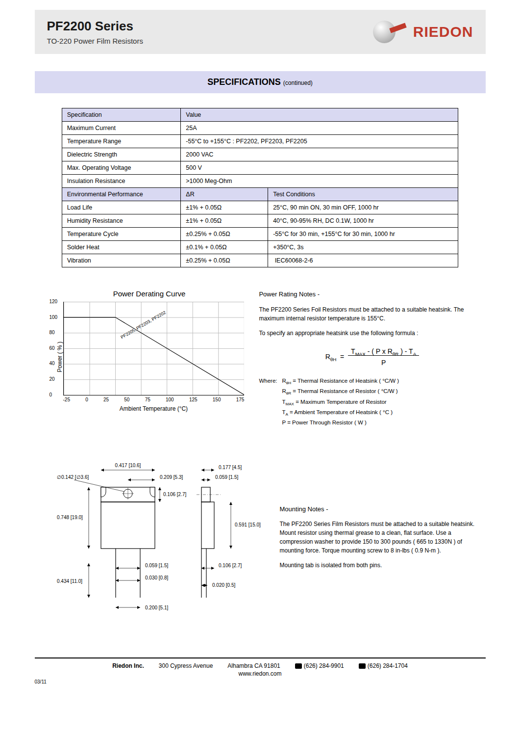PF2200 Series
TO-220 Power Film Resistors
RIEDON
SPECIFICATIONS (continued)
| Specification | Value |
| --- | --- |
| Maximum Current | 25A |
| Temperature Range | -55°C to +155°C : PF2202, PF2203, PF2205 |
| Dielectric Strength | 2000 VAC |
| Max. Operating Voltage | 500 V |
| Insulation Resistance | >1000 Meg-Ohm |
| Environmental Performance | ΔR | Test Conditions |
| Load Life | ±1% + 0.05Ω | 25°C, 90 min ON, 30 min OFF, 1000 hr |
| Humidity Resistance | ±1% + 0.05Ω | 40°C, 90-95% RH, DC 0.1W, 1000 hr |
| Temperature Cycle | ±0.25% + 0.05Ω | -55°C for 30 min, +155°C for 30 min, 1000 hr |
| Solder Heat | ±0.1% + 0.05Ω | +350°C, 3s |
| Vibration | ±0.25% + 0.05Ω | IEC60068-2-6 |
Power Derating Curve
Power ( % )
120 100 80 60 40 20 0
PF2205, PF2203, PF2202
-250255075100125150175
Ambient Temperature (°C)
Power Rating Notes -
The PF2200 Series Foil Resistors must be attached to a suitable heatsink. The maximum internal resistor temperature is 155°C.
To specify an appropriate heatsink use the following formula :
RθH = TMAX - ( P x RθR ) - TA
P
Where:
RθH = Thermal Resistance of Heatsink ( °C/W )
RθR = Thermal Resistance of Resistor ( °C/W )
TMAX = Maximum Temperature of Resistor
TA = Ambient Temperature of Heatsink ( °C )
P = Power Through Resistor ( W )
0.417 [10.6] 0.209 [5.3] ∅0.142 [∅3.6] 0.106 [2.7] 0.748 [19.0] 0.434 [11.0] 0.059 [1.5] 0.030 [0.8] 0.200 [5.1] 0.177 [4.5] 0.059 [1.5] 0.591 [15.0] 0.106 [2.7] 0.020 [0.5]
Mounting Notes -
The PF2200 Series Film Resistors must be attached to a suitable heatsink. Mount resistor using thermal grease to a clean, flat surface. Use a compression washer to provide 150 to 300 pounds ( 665 to 1330N ) of mounting force. Torque mounting screw to 8 in-lbs ( 0.9 N-m ).
Mounting tab is isolated from both pins.
Riedon Inc. 300 Cypress Avenue Alhambra CA 91801 (626) 284-9901 (626) 284-1704
www.riedon.com
03/11